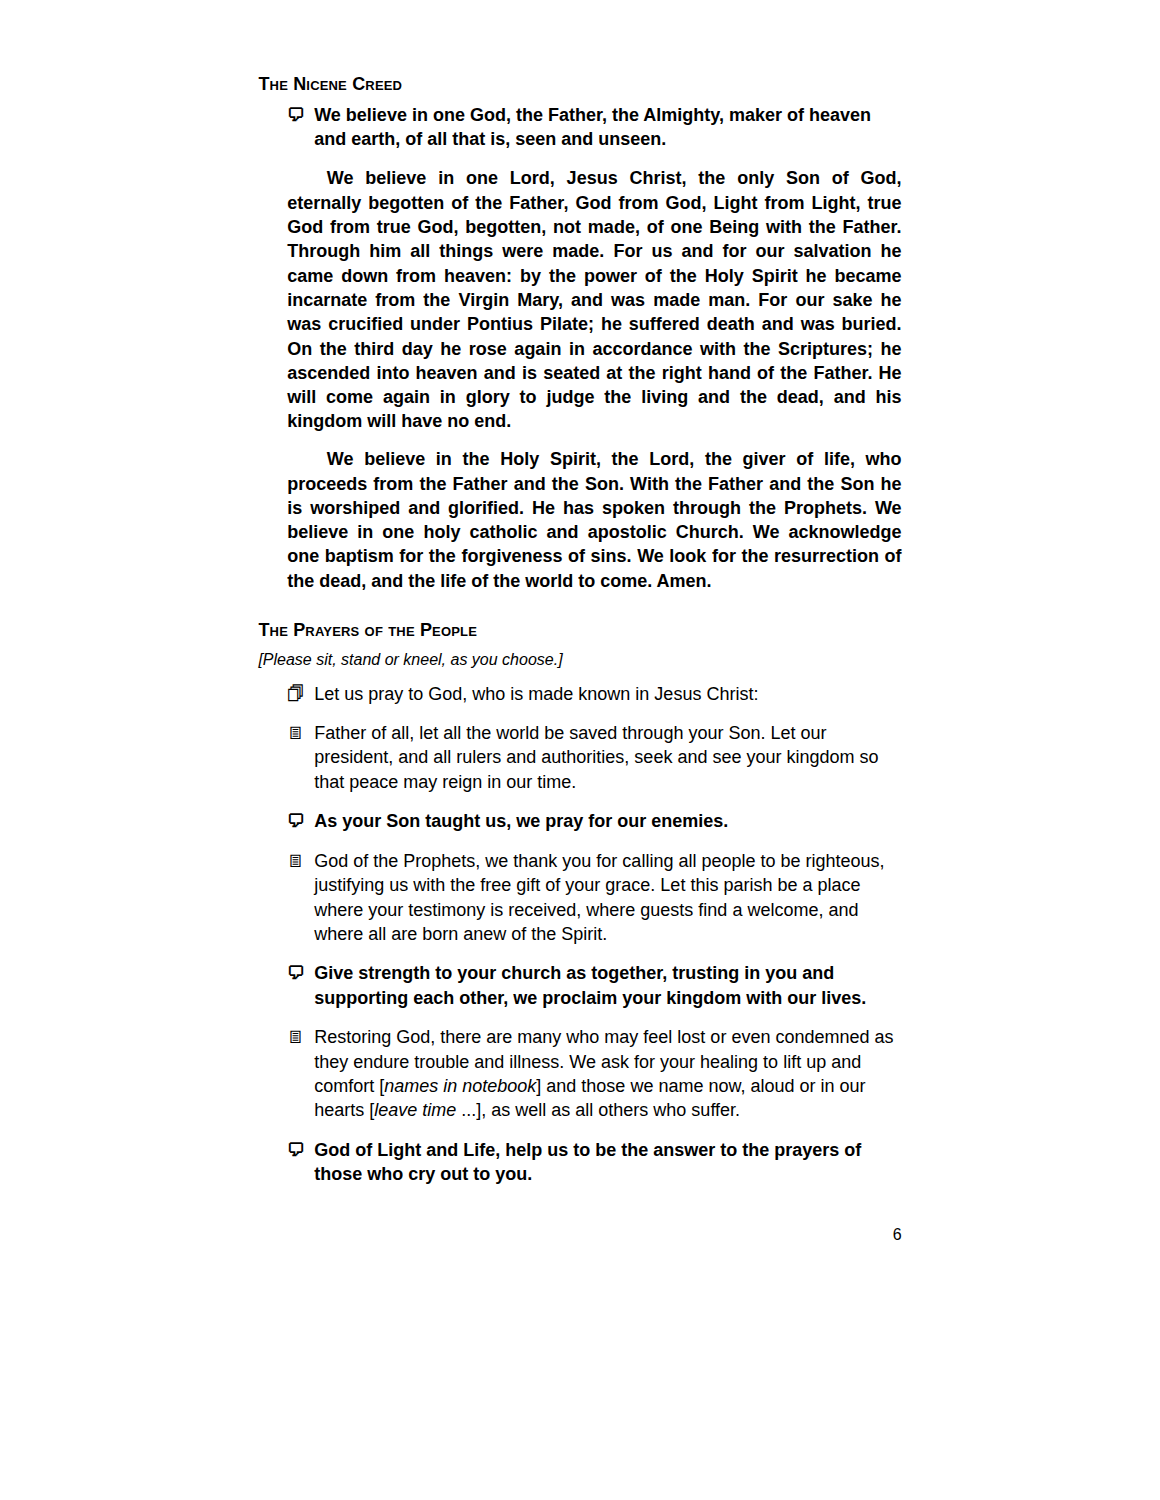The Nicene Creed
🗩 We believe in one God, the Father, the Almighty, maker of heaven and earth, of all that is, seen and unseen.
We believe in one Lord, Jesus Christ, the only Son of God, eternally begotten of the Father, God from God, Light from Light, true God from true God, begotten, not made, of one Being with the Father. Through him all things were made. For us and for our salvation he came down from heaven: by the power of the Holy Spirit he became incarnate from the Virgin Mary, and was made man. For our sake he was crucified under Pontius Pilate; he suffered death and was buried. On the third day he rose again in accordance with the Scriptures; he ascended into heaven and is seated at the right hand of the Father. He will come again in glory to judge the living and the dead, and his kingdom will have no end.
We believe in the Holy Spirit, the Lord, the giver of life, who proceeds from the Father and the Son. With the Father and the Son he is worshiped and glorified. He has spoken through the Prophets. We believe in one holy catholic and apostolic Church. We acknowledge one baptism for the forgiveness of sins. We look for the resurrection of the dead, and the life of the world to come. Amen.
The Prayers of the People
[Please sit, stand or kneel, as you choose.]
🗍 Let us pray to God, who is made known in Jesus Christ:
🗏 Father of all, let all the world be saved through your Son. Let our president, and all rulers and authorities, seek and see your kingdom so that peace may reign in our time.
🗩 As your Son taught us, we pray for our enemies.
🗏 God of the Prophets, we thank you for calling all people to be righteous, justifying us with the free gift of your grace. Let this parish be a place where your testimony is received, where guests find a welcome, and where all are born anew of the Spirit.
🗩 Give strength to your church as together, trusting in you and supporting each other, we proclaim your kingdom with our lives.
🗏 Restoring God, there are many who may feel lost or even condemned as they endure trouble and illness. We ask for your healing to lift up and comfort [names in notebook] and those we name now, aloud or in our hearts [leave time ...], as well as all others who suffer.
🗩 God of Light and Life, help us to be the answer to the prayers of those who cry out to you.
6